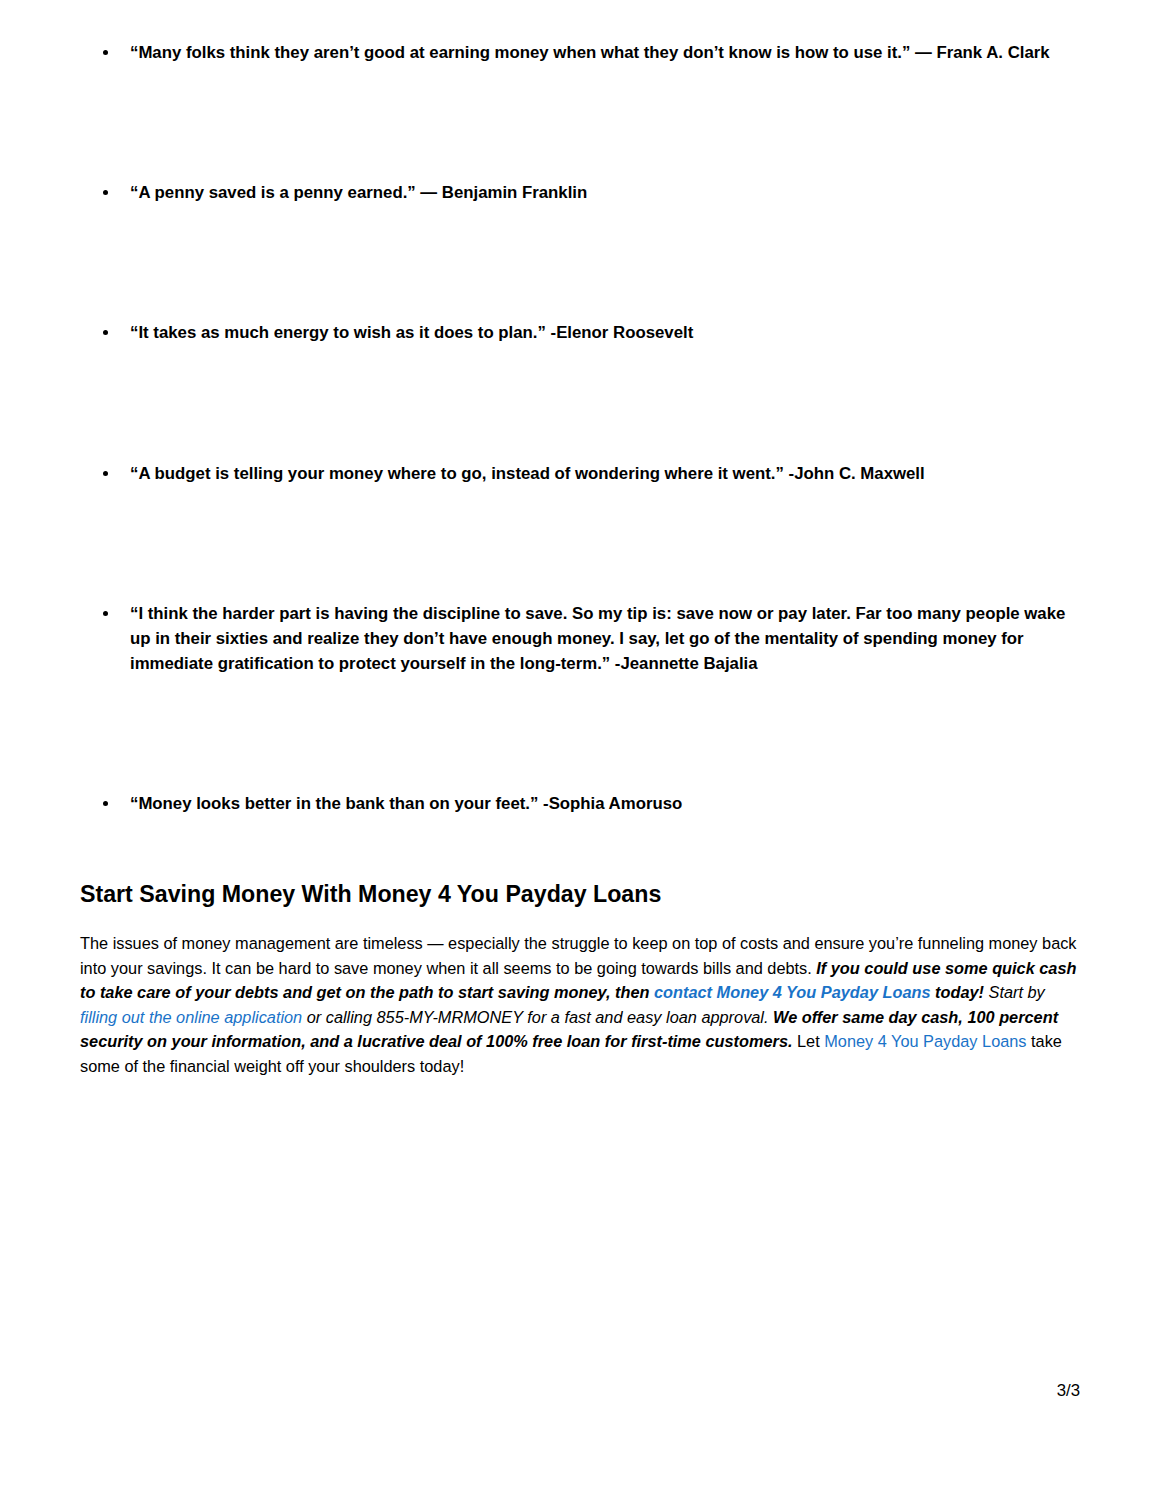“Many folks think they aren’t good at earning money when what they don’t know is how to use it.” — Frank A. Clark
“A penny saved is a penny earned.” — Benjamin Franklin
“It takes as much energy to wish as it does to plan.” -Elenor Roosevelt
“A budget is telling your money where to go, instead of wondering where it went.” -John C. Maxwell
“I think the harder part is having the discipline to save. So my tip is: save now or pay later. Far too many people wake up in their sixties and realize they don’t have enough money. I say, let go of the mentality of spending money for immediate gratification to protect yourself in the long-term.” -Jeannette Bajalia
“Money looks better in the bank than on your feet.” -Sophia Amoruso
Start Saving Money With Money 4 You Payday Loans
The issues of money management are timeless — especially the struggle to keep on top of costs and ensure you’re funneling money back into your savings. It can be hard to save money when it all seems to be going towards bills and debts. If you could use some quick cash to take care of your debts and get on the path to start saving money, then contact Money 4 You Payday Loans today! Start by filling out the online application or calling 855-MY-MRMONEY for a fast and easy loan approval. We offer same day cash, 100 percent security on your information, and a lucrative deal of 100% free loan for first-time customers. Let Money 4 You Payday Loans take some of the financial weight off your shoulders today!
3/3